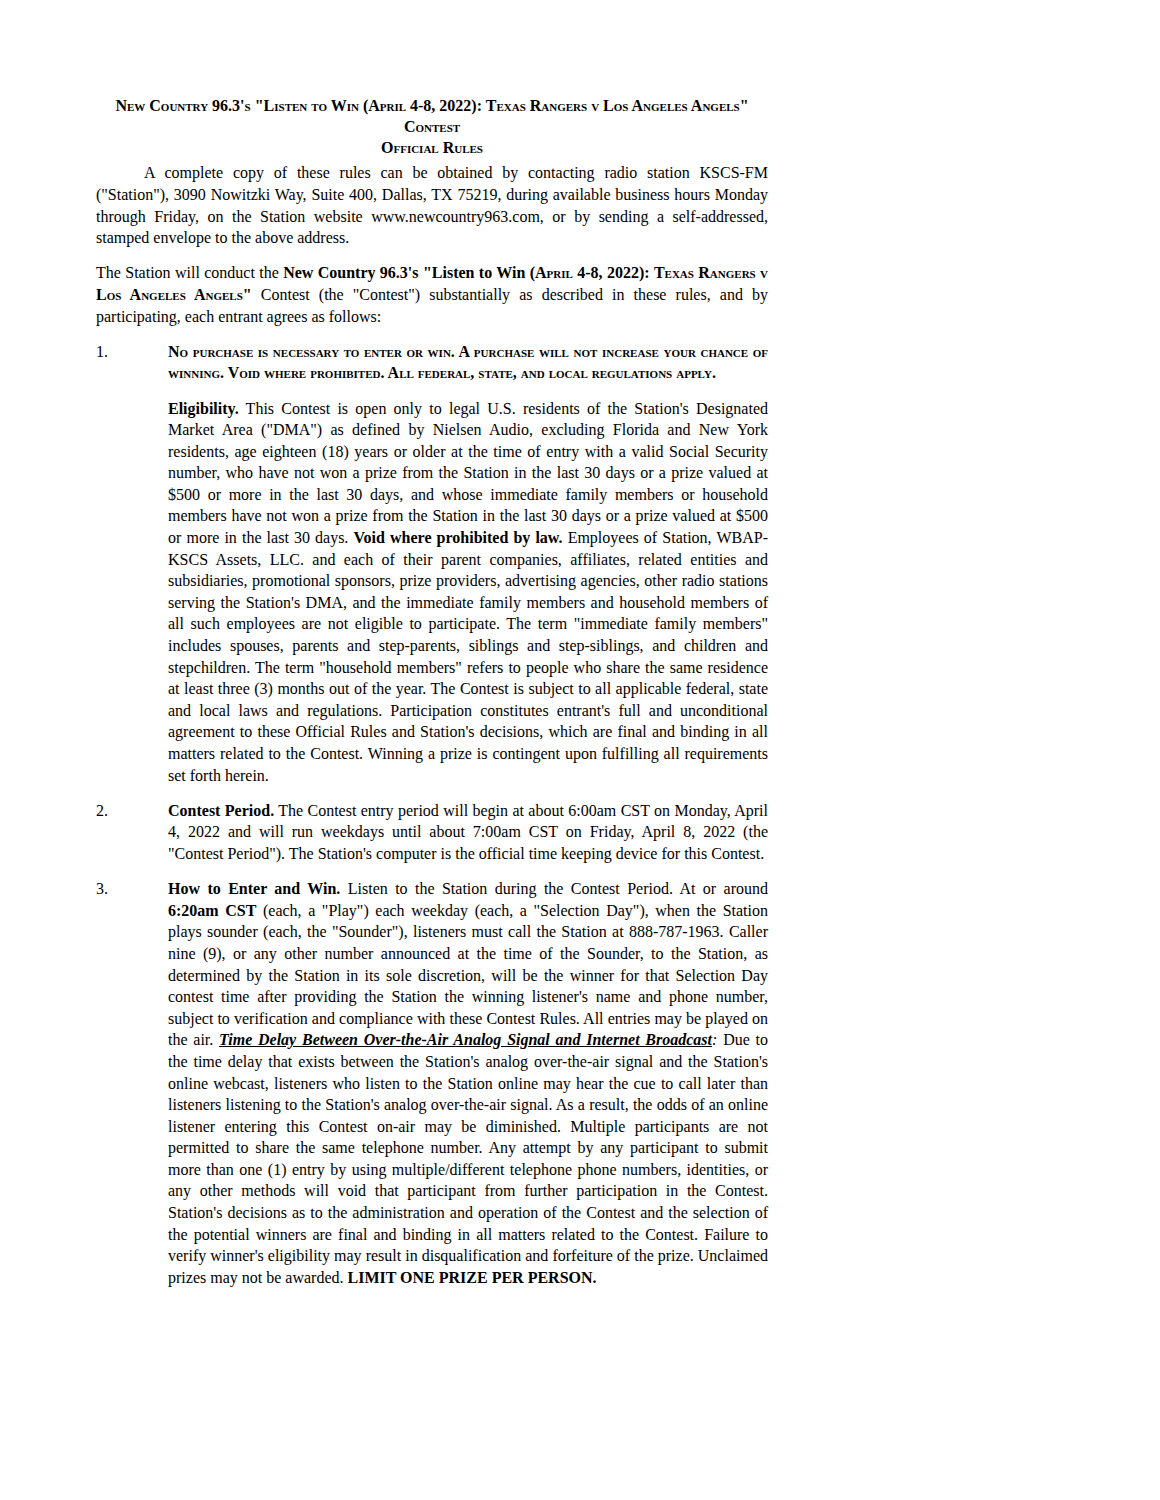New Country 96.3's "Listen to Win (April 4-8, 2022): Texas Rangers v Los Angeles Angels" Contest Official Rules
A complete copy of these rules can be obtained by contacting radio station KSCS-FM ("Station"), 3090 Nowitzki Way, Suite 400, Dallas, TX 75219, during available business hours Monday through Friday, on the Station website www.newcountry963.com, or by sending a self-addressed, stamped envelope to the above address.
The Station will conduct the New Country 96.3's "Listen to Win (April 4-8, 2022): Texas Rangers v Los Angeles Angels" Contest (the "Contest") substantially as described in these rules, and by participating, each entrant agrees as follows:
No purchase is necessary to enter or win. A purchase will not increase your chance of winning. Void where prohibited. All federal, state, and local regulations apply.
Eligibility. This Contest is open only to legal U.S. residents of the Station's Designated Market Area ("DMA") as defined by Nielsen Audio, excluding Florida and New York residents, age eighteen (18) years or older at the time of entry with a valid Social Security number, who have not won a prize from the Station in the last 30 days or a prize valued at $500 or more in the last 30 days, and whose immediate family members or household members have not won a prize from the Station in the last 30 days or a prize valued at $500 or more in the last 30 days. Void where prohibited by law. Employees of Station, WBAP-KSCS Assets, LLC. and each of their parent companies, affiliates, related entities and subsidiaries, promotional sponsors, prize providers, advertising agencies, other radio stations serving the Station's DMA, and the immediate family members and household members of all such employees are not eligible to participate. The term "immediate family members" includes spouses, parents and step-parents, siblings and step-siblings, and children and stepchildren. The term "household members" refers to people who share the same residence at least three (3) months out of the year. The Contest is subject to all applicable federal, state and local laws and regulations. Participation constitutes entrant's full and unconditional agreement to these Official Rules and Station's decisions, which are final and binding in all matters related to the Contest. Winning a prize is contingent upon fulfilling all requirements set forth herein.
Contest Period. The Contest entry period will begin at about 6:00am CST on Monday, April 4, 2022 and will run weekdays until about 7:00am CST on Friday, April 8, 2022 (the "Contest Period"). The Station's computer is the official time keeping device for this Contest.
How to Enter and Win. Listen to the Station during the Contest Period. At or around 6:20am CST (each, a "Play") each weekday (each, a "Selection Day"), when the Station plays sounder (each, the "Sounder"), listeners must call the Station at 888-787-1963. Caller nine (9), or any other number announced at the time of the Sounder, to the Station, as determined by the Station in its sole discretion, will be the winner for that Selection Day contest time after providing the Station the winning listener's name and phone number, subject to verification and compliance with these Contest Rules. All entries may be played on the air. Time Delay Between Over-the-Air Analog Signal and Internet Broadcast: Due to the time delay that exists between the Station's analog over-the-air signal and the Station's online webcast, listeners who listen to the Station online may hear the cue to call later than listeners listening to the Station's analog over-the-air signal. As a result, the odds of an online listener entering this Contest on-air may be diminished. Multiple participants are not permitted to share the same telephone number. Any attempt by any participant to submit more than one (1) entry by using multiple/different telephone phone numbers, identities, or any other methods will void that participant from further participation in the Contest. Station's decisions as to the administration and operation of the Contest and the selection of the potential winners are final and binding in all matters related to the Contest. Failure to verify winner's eligibility may result in disqualification and forfeiture of the prize. Unclaimed prizes may not be awarded. LIMIT ONE PRIZE PER PERSON.